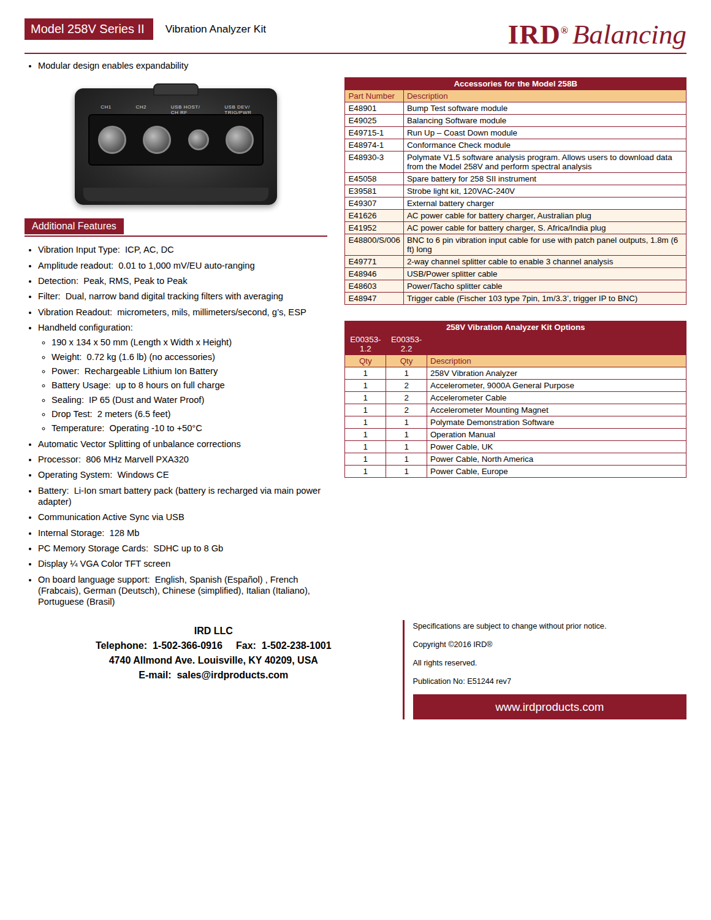Model 258V Series II
Vibration Analyzer Kit
IRD®Balancing
Modular design enables expandability
CH1 CH2 USB HOST/
CH RF USB DEV/
TRIG/PWR
Additional Features
Vibration Input Type: ICP, AC, DC
Amplitude readout: 0.01 to 1,000 mV/EU auto-ranging
Detection: Peak, RMS, Peak to Peak
Filter: Dual, narrow band digital tracking filters with averaging
Vibration Readout: micrometers, mils, millimeters/second, g’s, ESP
Handheld configuration:
190 x 134 x 50 mm (Length x Width x Height)
Weight: 0.72 kg (1.6 lb) (no accessories)
Power: Rechargeable Lithium Ion Battery
Battery Usage: up to 8 hours on full charge
Sealing: IP 65 (Dust and Water Proof)
Drop Test: 2 meters (6.5 feet)
Temperature: Operating -10 to +50°C
Automatic Vector Splitting of unbalance corrections
Processor: 806 MHz Marvell PXA320
Operating System: Windows CE
Battery: Li-Ion smart battery pack (battery is recharged via main power adapter)
Communication Active Sync via USB
Internal Storage: 128 Mb
PC Memory Storage Cards: SDHC up to 8 Gb
Display ¼ VGA Color TFT screen
On board language support: English, Spanish (Español) , French (Frabcais), German (Deutsch), Chinese (simplified), Italian (Italiano), Portuguese (Brasil)
| Accessories for the Model 258B |
| Part Number | Description |
| E48901 | Bump Test software module |
| E49025 | Balancing Software module |
| E49715-1 | Run Up – Coast Down module |
| E48974-1 | Conformance Check module |
| E48930-3 | Polymate V1.5 software analysis program. Allows users to download data from the Model 258V and perform spectral analysis |
| E45058 | Spare battery for 258 SII instrument |
| E39581 | Strobe light kit, 120VAC-240V |
| E49307 | External battery charger |
| E41626 | AC power cable for battery charger, Australian plug |
| E41952 | AC power cable for battery charger, S. Africa/India plug |
| E48800/S/006 | BNC to 6 pin vibration input cable for use with patch panel outputs, 1.8m (6 ft) long |
| E49771 | 2-way channel splitter cable to enable 3 channel analysis |
| E48946 | USB/Power splitter cable |
| E48603 | Power/Tacho splitter cable |
| E48947 | Trigger cable (Fischer 103 type 7pin, 1m/3.3’, trigger IP to BNC) |
| 258V Vibration Analyzer Kit Options |
| E00353-1.2 | E00353-2.2 | |
| Qty | Qty | Description |
| 1 | 1 | 258V Vibration Analyzer |
| 1 | 2 | Accelerometer, 9000A General Purpose |
| 1 | 2 | Accelerometer Cable |
| 1 | 2 | Accelerometer Mounting Magnet |
| 1 | 1 | Polymate Demonstration Software |
| 1 | 1 | Operation Manual |
| 1 | 1 | Power Cable, UK |
| 1 | 1 | Power Cable, North America |
| 1 | 1 | Power Cable, Europe |
IRD LLC
Telephone: 1-502-366-0916 Fax: 1-502-238-1001
4740 Allmond Ave. Louisville, KY 40209, USA
E-mail: sales@irdproducts.com
Specifications are subject to change without prior notice.
Copyright ©2016 IRD®
All rights reserved.
Publication No: E51244 rev7
www.irdproducts.com